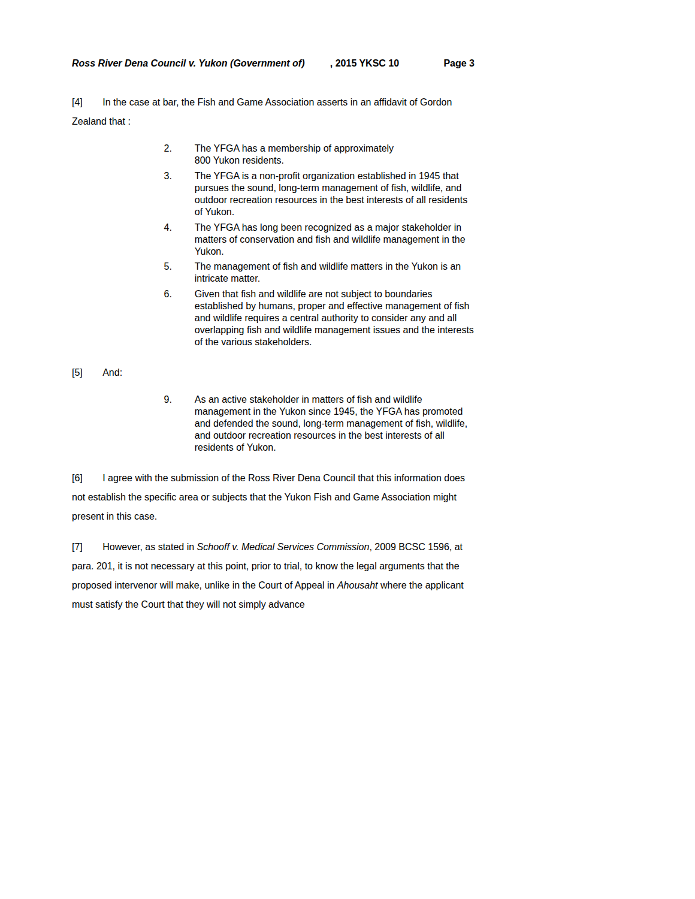Ross River Dena Council v. Yukon (Government of), 2015 YKSC 10 Page 3
[4] In the case at bar, the Fish and Game Association asserts in an affidavit of Gordon Zealand that :
2. The YFGA has a membership of approximately
800 Yukon residents.
3. The YFGA is a non-profit organization established in 1945 that pursues the sound, long-term management of fish, wildlife, and outdoor recreation resources in the best interests of all residents of Yukon.
4. The YFGA has long been recognized as a major stakeholder in matters of conservation and fish and wildlife management in the Yukon.
5. The management of fish and wildlife matters in the Yukon is an intricate matter.
6. Given that fish and wildlife are not subject to boundaries established by humans, proper and effective management of fish and wildlife requires a central authority to consider any and all overlapping fish and wildlife management issues and the interests of the various stakeholders.
[5] And:
9. As an active stakeholder in matters of fish and wildlife management in the Yukon since 1945, the YFGA has promoted and defended the sound, long-term management of fish, wildlife, and outdoor recreation resources in the best interests of all residents of Yukon.
[6] I agree with the submission of the Ross River Dena Council that this information does not establish the specific area or subjects that the Yukon Fish and Game Association might present in this case.
[7] However, as stated in Schooff v. Medical Services Commission, 2009 BCSC 1596, at para. 201, it is not necessary at this point, prior to trial, to know the legal arguments that the proposed intervenor will make, unlike in the Court of Appeal in Ahousaht where the applicant must satisfy the Court that they will not simply advance